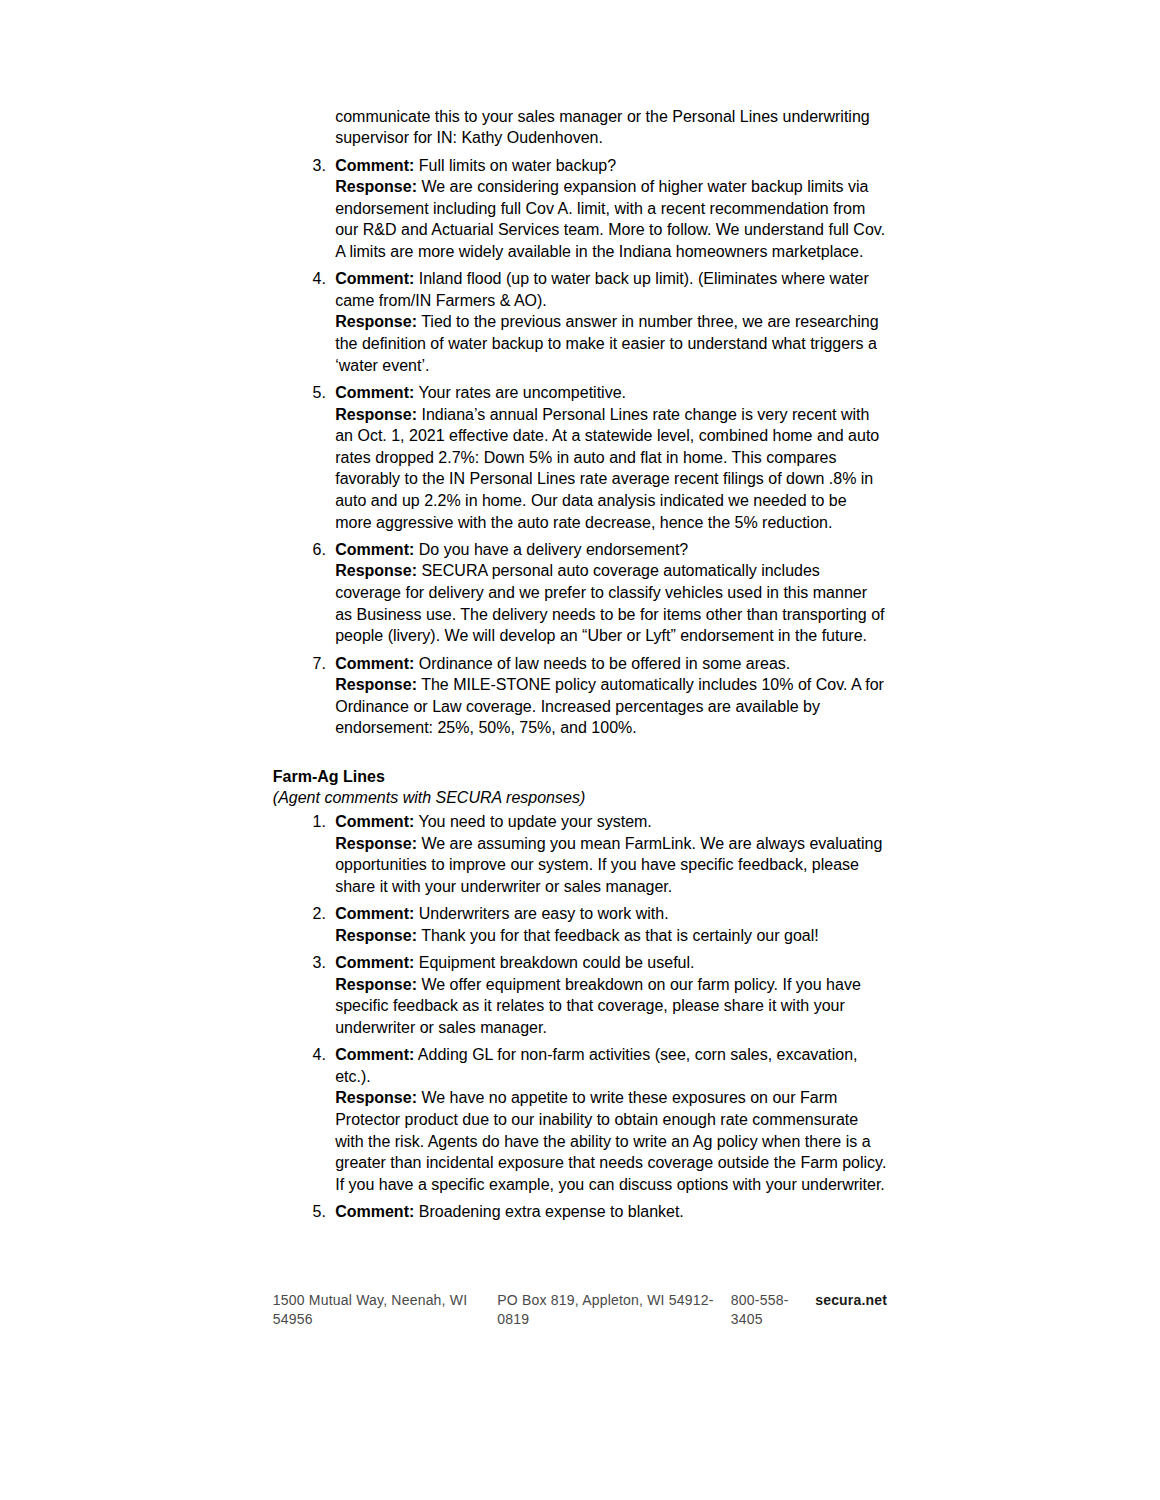communicate this to your sales manager or the Personal Lines underwriting supervisor for IN: Kathy Oudenhoven.
Comment: Full limits on water backup?
Response: We are considering expansion of higher water backup limits via endorsement including full Cov A. limit, with a recent recommendation from our R&D and Actuarial Services team. More to follow. We understand full Cov. A limits are more widely available in the Indiana homeowners marketplace.
Comment: Inland flood (up to water back up limit). (Eliminates where water came from/IN Farmers & AO).
Response: Tied to the previous answer in number three, we are researching the definition of water backup to make it easier to understand what triggers a ‘water event’.
Comment: Your rates are uncompetitive.
Response: Indiana’s annual Personal Lines rate change is very recent with an Oct. 1, 2021 effective date. At a statewide level, combined home and auto rates dropped 2.7%: Down 5% in auto and flat in home. This compares favorably to the IN Personal Lines rate average recent filings of down .8% in auto and up 2.2% in home. Our data analysis indicated we needed to be more aggressive with the auto rate decrease, hence the 5% reduction.
Comment: Do you have a delivery endorsement?
Response: SECURA personal auto coverage automatically includes coverage for delivery and we prefer to classify vehicles used in this manner as Business use. The delivery needs to be for items other than transporting of people (livery). We will develop an “Uber or Lyft” endorsement in the future.
Comment: Ordinance of law needs to be offered in some areas.
Response: The MILE-STONE policy automatically includes 10% of Cov. A for Ordinance or Law coverage. Increased percentages are available by endorsement: 25%, 50%, 75%, and 100%.
Farm-Ag Lines
(Agent comments with SECURA responses)
Comment: You need to update your system.
Response: We are assuming you mean FarmLink. We are always evaluating opportunities to improve our system. If you have specific feedback, please share it with your underwriter or sales manager.
Comment: Underwriters are easy to work with.
Response: Thank you for that feedback as that is certainly our goal!
Comment: Equipment breakdown could be useful.
Response: We offer equipment breakdown on our farm policy. If you have specific feedback as it relates to that coverage, please share it with your underwriter or sales manager.
Comment: Adding GL for non-farm activities (see, corn sales, excavation, etc.).
Response: We have no appetite to write these exposures on our Farm Protector product due to our inability to obtain enough rate commensurate with the risk. Agents do have the ability to write an Ag policy when there is a greater than incidental exposure that needs coverage outside the Farm policy. If you have a specific example, you can discuss options with your underwriter.
Comment: Broadening extra expense to blanket.
1500 Mutual Way, Neenah, WI 54956 PO Box 819, Appleton, WI 54912-0819 800-558-3405 secura.net